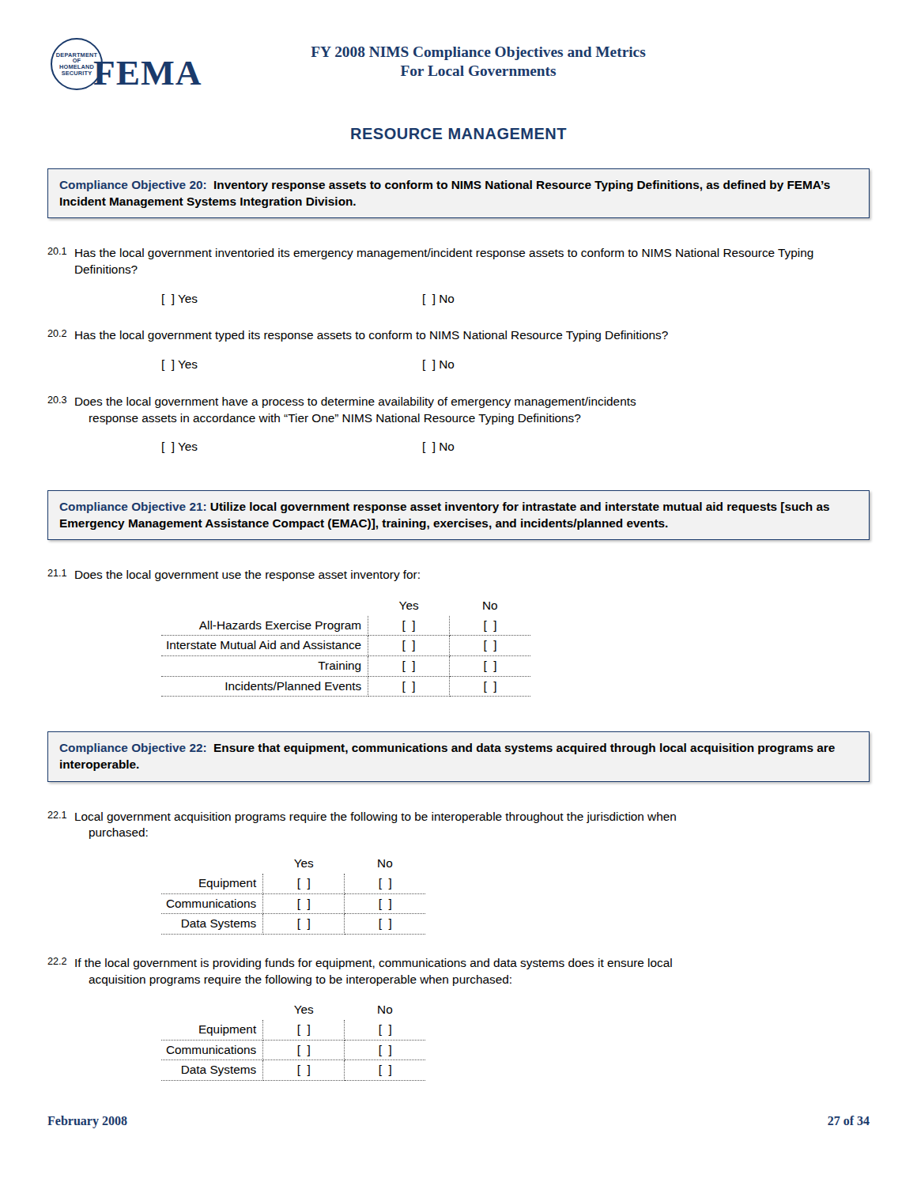DEPARTMENT
OF
HOMELAND
SECURITY
FEMA
FY 2008 NIMS Compliance Objectives and Metrics
For Local Governments
RESOURCE MANAGEMENT
Compliance Objective 20: Inventory response assets to conform to NIMS National Resource Typing Definitions, as defined by FEMA’s Incident Management Systems Integration Division.
20.1
Has the local government inventoried its emergency management/incident response assets to conform to NIMS National Resource Typing Definitions?
[ ] Yes[ ] No
20.2
Has the local government typed its response assets to conform to NIMS National Resource Typing Definitions?
[ ] Yes[ ] No
20.3
Does the local government have a process to determine availability of emergency management/incidents
response assets in accordance with “Tier One” NIMS National Resource Typing Definitions?
[ ] Yes[ ] No
Compliance Objective 21: Utilize local government response asset inventory for intrastate and interstate mutual aid requests [such as Emergency Management Assistance Compact (EMAC)], training, exercises, and incidents/planned events.
21.1
Does the local government use the response asset inventory for:
| | Yes | No |
| All-Hazards Exercise Program | [ ] | [ ] |
| Interstate Mutual Aid and Assistance | [ ] | [ ] |
| Training | [ ] | [ ] |
| Incidents/Planned Events | [ ] | [ ] |
Compliance Objective 22: Ensure that equipment, communications and data systems acquired through local acquisition programs are interoperable.
22.1
Local government acquisition programs require the following to be interoperable throughout the jurisdiction when
purchased:
| | Yes | No |
| Equipment | [ ] | [ ] |
| Communications | [ ] | [ ] |
| Data Systems | [ ] | [ ] |
22.2
If the local government is providing funds for equipment, communications and data systems does it ensure local
acquisition programs require the following to be interoperable when purchased:
| | Yes | No |
| Equipment | [ ] | [ ] |
| Communications | [ ] | [ ] |
| Data Systems | [ ] | [ ] |
February 2008
27 of 34